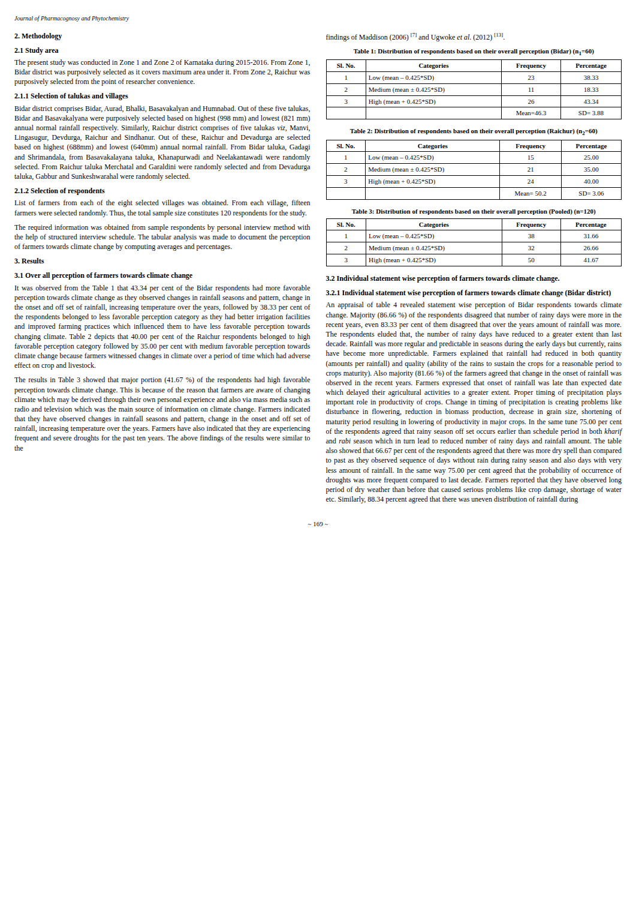Journal of Pharmacognosy and Phytochemistry
2. Methodology
2.1 Study area
The present study was conducted in Zone 1 and Zone 2 of Karnataka during 2015-2016. From Zone 1, Bidar district was purposively selected as it covers maximum area under it. From Zone 2, Raichur was purposively selected from the point of researcher convenience.
2.1.1 Selection of talukas and villages
Bidar district comprises Bidar, Aurad, Bhalki, Basavakalyan and Humnabad. Out of these five talukas, Bidar and Basavakalyana were purposively selected based on highest (998 mm) and lowest (821 mm) annual normal rainfall respectively. Similarly, Raichur district comprises of five talukas viz, Manvi, Lingasugur, Devdurga, Raichur and Sindhanur. Out of these, Raichur and Devadurga are selected based on highest (688mm) and lowest (640mm) annual normal rainfall. From Bidar taluka, Gadagi and Shrimandala, from Basavakalayana taluka, Khanapurwadi and Neelakantawadi were randomly selected. From Raichur taluka Merchatal and Garaldini were randomly selected and from Devadurga taluka, Gabbur and Sunkeshwarahal were randomly selected.
2.1.2 Selection of respondents
List of farmers from each of the eight selected villages was obtained. From each village, fifteen farmers were selected randomly. Thus, the total sample size constitutes 120 respondents for the study.
The required information was obtained from sample respondents by personal interview method with the help of structured interview schedule. The tabular analysis was made to document the perception of farmers towards climate change by computing averages and percentages.
3. Results
3.1 Over all perception of farmers towards climate change
It was observed from the Table 1 that 43.34 per cent of the Bidar respondents had more favorable perception towards climate change as they observed changes in rainfall seasons and pattern, change in the onset and off set of rainfall, increasing temperature over the years, followed by 38.33 per cent of the respondents belonged to less favorable perception category as they had better irrigation facilities and improved farming practices which influenced them to have less favorable perception towards changing climate. Table 2 depicts that 40.00 per cent of the Raichur respondents belonged to high favorable perception category followed by 35.00 per cent with medium favorable perception towards climate change because farmers witnessed changes in climate over a period of time which had adverse effect on crop and livestock.
The results in Table 3 showed that major portion (41.67 %) of the respondents had high favorable perception towards climate change. This is because of the reason that farmers are aware of changing climate which may be derived through their own personal experience and also via mass media such as radio and television which was the main source of information on climate change. Farmers indicated that they have observed changes in rainfall seasons and pattern, change in the onset and off set of rainfall, increasing temperature over the years. Farmers have also indicated that they are experiencing frequent and severe droughts for the past ten years. The above findings of the results were similar to the
findings of Maddison (2006) [7] and Ugwoke et al. (2012) [13].
Table 1: Distribution of respondents based on their overall perception (Bidar) (n 1 =60)
| Sl. No. | Categories | Frequency | Percentage |
| --- | --- | --- | --- |
| 1 | Low (mean – 0.425*SD) | 23 | 38.33 |
| 2 | Medium (mean ± 0.425*SD) | 11 | 18.33 |
| 3 | High (mean + 0.425*SD) | 26 | 43.34 |
| | | Mean=46.3 | SD= 3.88 |
Table 2: Distribution of respondents based on their overall perception (Raichur) (n 2 =60)
| Sl. No. | Categories | Frequency | Percentage |
| --- | --- | --- | --- |
| 1 | Low (mean – 0.425*SD) | 15 | 25.00 |
| 2 | Medium (mean ± 0.425*SD) | 21 | 35.00 |
| 3 | High (mean + 0.425*SD) | 24 | 40.00 |
| | | Mean= 50.2 | SD= 3.06 |
Table 3: Distribution of respondents based on their overall perception (Pooled) (n=120)
| Sl. No. | Categories | Frequency | Percentage |
| --- | --- | --- | --- |
| 1 | Low (mean – 0.425*SD) | 38 | 31.66 |
| 2 | Medium (mean ± 0.425*SD) | 32 | 26.66 |
| 3 | High (mean + 0.425*SD) | 50 | 41.67 |
3.2 Individual statement wise perception of farmers towards climate change.
3.2.1 Individual statement wise perception of farmers towards climate change (Bidar district)
An appraisal of table 4 revealed statement wise perception of Bidar respondents towards climate change. Majority (86.66 %) of the respondents disagreed that number of rainy days were more in the recent years, even 83.33 per cent of them disagreed that over the years amount of rainfall was more. The respondents eluded that, the number of rainy days have reduced to a greater extent than last decade. Rainfall was more regular and predictable in seasons during the early days but currently, rains have become more unpredictable. Farmers explained that rainfall had reduced in both quantity (amounts per rainfall) and quality (ability of the rains to sustain the crops for a reasonable period to crops maturity). Also majority (81.66 %) of the farmers agreed that change in the onset of rainfall was observed in the recent years. Farmers expressed that onset of rainfall was late than expected date which delayed their agricultural activities to a greater extent. Proper timing of precipitation plays important role in productivity of crops. Change in timing of precipitation is creating problems like disturbance in flowering, reduction in biomass production, decrease in grain size, shortening of maturity period resulting in lowering of productivity in major crops. In the same tune 75.00 per cent of the respondents agreed that rainy season off set occurs earlier than schedule period in both kharif and rabi season which in turn lead to reduced number of rainy days and rainfall amount. The table also showed that 66.67 per cent of the respondents agreed that there was more dry spell than compared to past as they observed sequence of days without rain during rainy season and also days with very less amount of rainfall. In the same way 75.00 per cent agreed that the probability of occurrence of droughts was more frequent compared to last decade. Farmers reported that they have observed long period of dry weather than before that caused serious problems like crop damage, shortage of water etc. Similarly, 88.34 percent agreed that there was uneven distribution of rainfall during
~ 169 ~